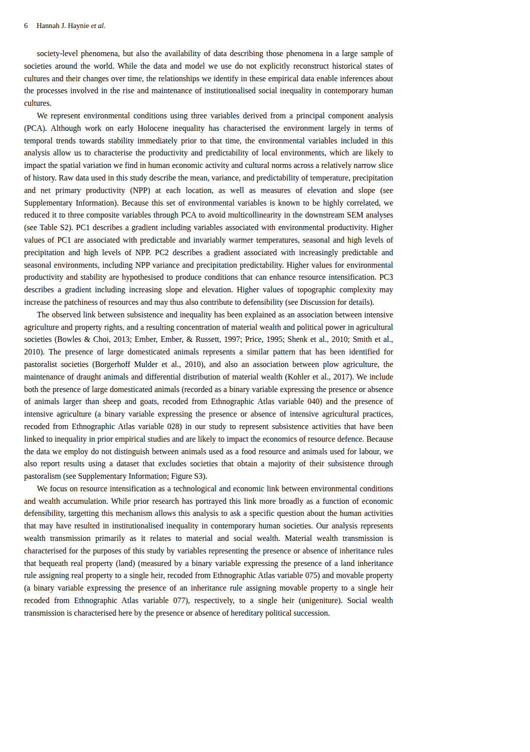6 Hannah J. Haynie et al.
society-level phenomena, but also the availability of data describing those phenomena in a large sample of societies around the world. While the data and model we use do not explicitly reconstruct historical states of cultures and their changes over time, the relationships we identify in these empirical data enable inferences about the processes involved in the rise and maintenance of institutionalised social inequality in contemporary human cultures.
We represent environmental conditions using three variables derived from a principal component analysis (PCA). Although work on early Holocene inequality has characterised the environment largely in terms of temporal trends towards stability immediately prior to that time, the environmental variables included in this analysis allow us to characterise the productivity and predictability of local environments, which are likely to impact the spatial variation we find in human economic activity and cultural norms across a relatively narrow slice of history. Raw data used in this study describe the mean, variance, and predictability of temperature, precipitation and net primary productivity (NPP) at each location, as well as measures of elevation and slope (see Supplementary Information). Because this set of environmental variables is known to be highly correlated, we reduced it to three composite variables through PCA to avoid multicollinearity in the downstream SEM analyses (see Table S2). PC1 describes a gradient including variables associated with environmental productivity. Higher values of PC1 are associated with predictable and invariably warmer temperatures, seasonal and high levels of precipitation and high levels of NPP. PC2 describes a gradient associated with increasingly predictable and seasonal environments, including NPP variance and precipitation predictability. Higher values for environmental productivity and stability are hypothesised to produce conditions that can enhance resource intensification. PC3 describes a gradient including increasing slope and elevation. Higher values of topographic complexity may increase the patchiness of resources and may thus also contribute to defensibility (see Discussion for details).
The observed link between subsistence and inequality has been explained as an association between intensive agriculture and property rights, and a resulting concentration of material wealth and political power in agricultural societies (Bowles & Choi, 2013; Ember, Ember, & Russett, 1997; Price, 1995; Shenk et al., 2010; Smith et al., 2010). The presence of large domesticated animals represents a similar pattern that has been identified for pastoralist societies (Borgerhoff Mulder et al., 2010), and also an association between plow agriculture, the maintenance of draught animals and differential distribution of material wealth (Kohler et al., 2017). We include both the presence of large domesticated animals (recorded as a binary variable expressing the presence or absence of animals larger than sheep and goats, recoded from Ethnographic Atlas variable 040) and the presence of intensive agriculture (a binary variable expressing the presence or absence of intensive agricultural practices, recoded from Ethnographic Atlas variable 028) in our study to represent subsistence activities that have been linked to inequality in prior empirical studies and are likely to impact the economics of resource defence. Because the data we employ do not distinguish between animals used as a food resource and animals used for labour, we also report results using a dataset that excludes societies that obtain a majority of their subsistence through pastoralism (see Supplementary Information; Figure S3).
We focus on resource intensification as a technological and economic link between environmental conditions and wealth accumulation. While prior research has portrayed this link more broadly as a function of economic defensibility, targetting this mechanism allows this analysis to ask a specific question about the human activities that may have resulted in institutionalised inequality in contemporary human societies. Our analysis represents wealth transmission primarily as it relates to material and social wealth. Material wealth transmission is characterised for the purposes of this study by variables representing the presence or absence of inheritance rules that bequeath real property (land) (measured by a binary variable expressing the presence of a land inheritance rule assigning real property to a single heir, recoded from Ethnographic Atlas variable 075) and movable property (a binary variable expressing the presence of an inheritance rule assigning movable property to a single heir recoded from Ethnographic Atlas variable 077), respectively, to a single heir (unigeniture). Social wealth transmission is characterised here by the presence or absence of hereditary political succession.